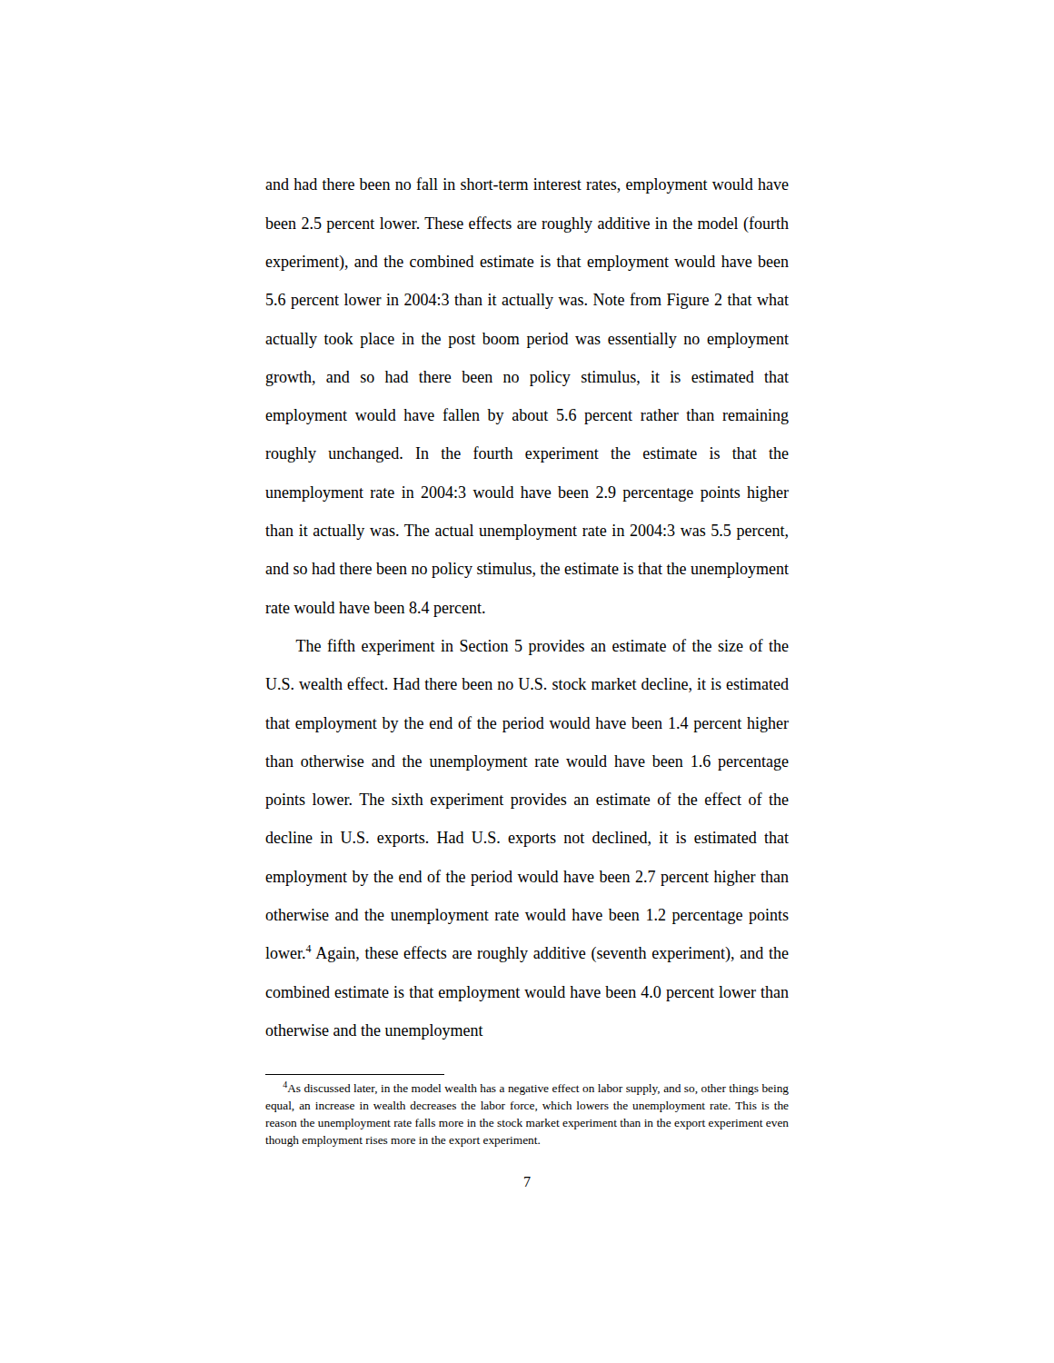and had there been no fall in short-term interest rates, employment would have been 2.5 percent lower. These effects are roughly additive in the model (fourth experiment), and the combined estimate is that employment would have been 5.6 percent lower in 2004:3 than it actually was. Note from Figure 2 that what actually took place in the post boom period was essentially no employment growth, and so had there been no policy stimulus, it is estimated that employment would have fallen by about 5.6 percent rather than remaining roughly unchanged. In the fourth experiment the estimate is that the unemployment rate in 2004:3 would have been 2.9 percentage points higher than it actually was. The actual unemployment rate in 2004:3 was 5.5 percent, and so had there been no policy stimulus, the estimate is that the unemployment rate would have been 8.4 percent.
The fifth experiment in Section 5 provides an estimate of the size of the U.S. wealth effect. Had there been no U.S. stock market decline, it is estimated that employment by the end of the period would have been 1.4 percent higher than otherwise and the unemployment rate would have been 1.6 percentage points lower. The sixth experiment provides an estimate of the effect of the decline in U.S. exports. Had U.S. exports not declined, it is estimated that employment by the end of the period would have been 2.7 percent higher than otherwise and the unemployment rate would have been 1.2 percentage points lower.4 Again, these effects are roughly additive (seventh experiment), and the combined estimate is that employment would have been 4.0 percent lower than otherwise and the unemployment
4As discussed later, in the model wealth has a negative effect on labor supply, and so, other things being equal, an increase in wealth decreases the labor force, which lowers the unemployment rate. This is the reason the unemployment rate falls more in the stock market experiment than in the export experiment even though employment rises more in the export experiment.
7